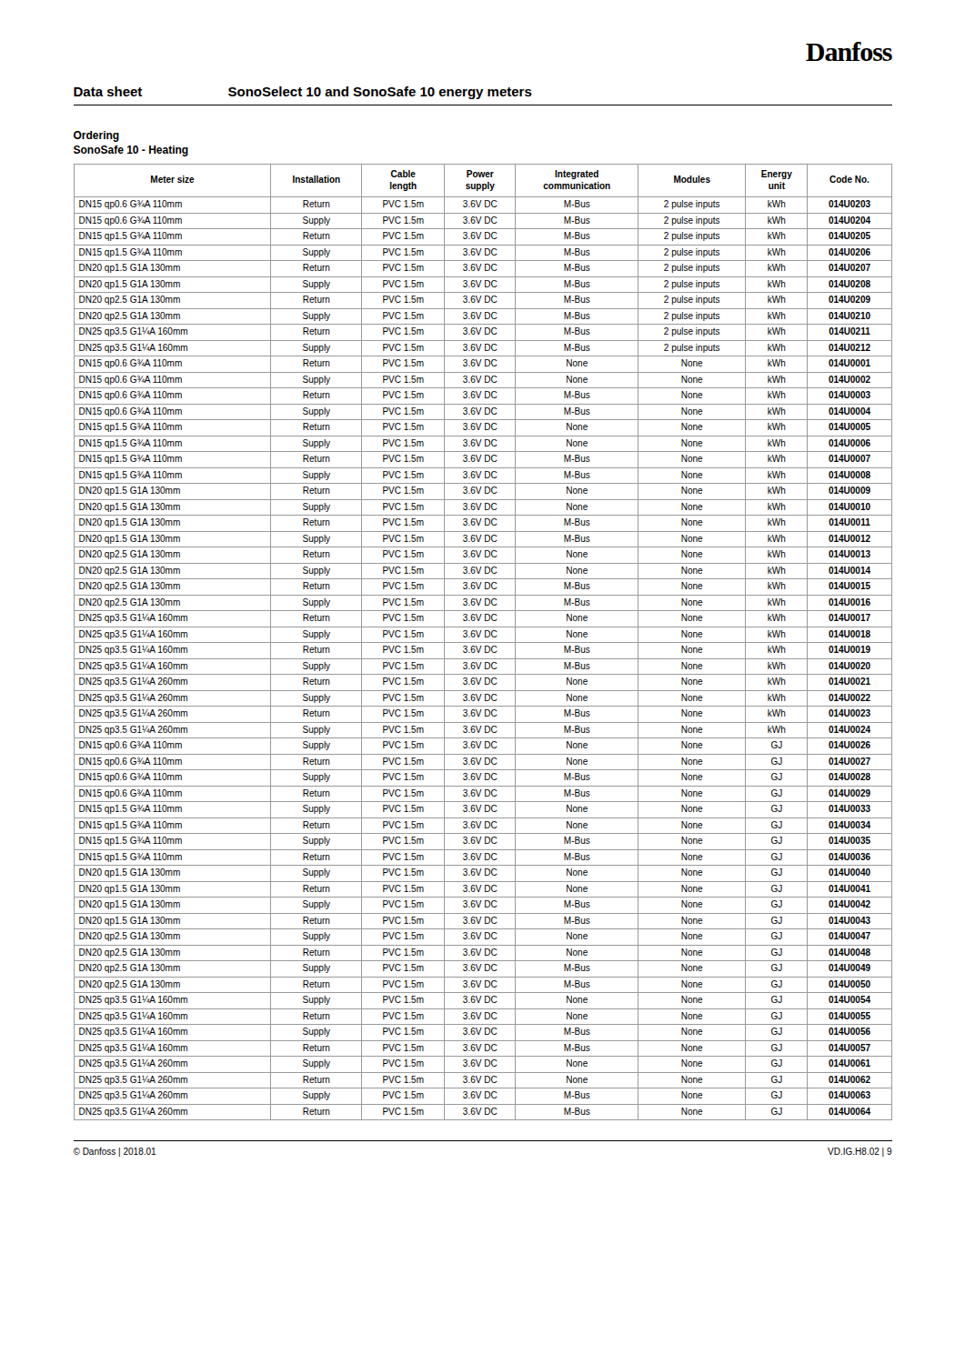Danfoss
Data sheet
SonoSelect 10 and SonoSafe 10 energy meters
Ordering
SonoSafe 10 - Heating
| Meter size | Installation | Cable length | Power supply | Integrated communication | Modules | Energy unit | Code No. |
| --- | --- | --- | --- | --- | --- | --- | --- |
| DN15 qp0.6 G¾A 110mm | Return | PVC 1.5m | 3.6V DC | M-Bus | 2 pulse inputs | kWh | 014U0203 |
| DN15 qp0.6 G¾A 110mm | Supply | PVC 1.5m | 3.6V DC | M-Bus | 2 pulse inputs | kWh | 014U0204 |
| DN15 qp1.5 G¾A 110mm | Return | PVC 1.5m | 3.6V DC | M-Bus | 2 pulse inputs | kWh | 014U0205 |
| DN15 qp1.5 G¾A 110mm | Supply | PVC 1.5m | 3.6V DC | M-Bus | 2 pulse inputs | kWh | 014U0206 |
| DN20 qp1.5 G1A 130mm | Return | PVC 1.5m | 3.6V DC | M-Bus | 2 pulse inputs | kWh | 014U0207 |
| DN20 qp1.5 G1A 130mm | Supply | PVC 1.5m | 3.6V DC | M-Bus | 2 pulse inputs | kWh | 014U0208 |
| DN20 qp2.5 G1A 130mm | Return | PVC 1.5m | 3.6V DC | M-Bus | 2 pulse inputs | kWh | 014U0209 |
| DN20 qp2.5 G1A 130mm | Supply | PVC 1.5m | 3.6V DC | M-Bus | 2 pulse inputs | kWh | 014U0210 |
| DN25 qp3.5 G1¼A 160mm | Return | PVC 1.5m | 3.6V DC | M-Bus | 2 pulse inputs | kWh | 014U0211 |
| DN25 qp3.5 G1¼A 160mm | Supply | PVC 1.5m | 3.6V DC | M-Bus | 2 pulse inputs | kWh | 014U0212 |
| DN15 qp0.6 G¾A 110mm | Return | PVC 1.5m | 3.6V DC | None | None | kWh | 014U0001 |
| DN15 qp0.6 G¾A 110mm | Supply | PVC 1.5m | 3.6V DC | None | None | kWh | 014U0002 |
| DN15 qp0.6 G¾A 110mm | Return | PVC 1.5m | 3.6V DC | M-Bus | None | kWh | 014U0003 |
| DN15 qp0.6 G¾A 110mm | Supply | PVC 1.5m | 3.6V DC | M-Bus | None | kWh | 014U0004 |
| DN15 qp1.5 G¾A 110mm | Return | PVC 1.5m | 3.6V DC | None | None | kWh | 014U0005 |
| DN15 qp1.5 G¾A 110mm | Supply | PVC 1.5m | 3.6V DC | None | None | kWh | 014U0006 |
| DN15 qp1.5 G¾A 110mm | Return | PVC 1.5m | 3.6V DC | M-Bus | None | kWh | 014U0007 |
| DN15 qp1.5 G¾A 110mm | Supply | PVC 1.5m | 3.6V DC | M-Bus | None | kWh | 014U0008 |
| DN20 qp1.5 G1A 130mm | Return | PVC 1.5m | 3.6V DC | None | None | kWh | 014U0009 |
| DN20 qp1.5 G1A 130mm | Supply | PVC 1.5m | 3.6V DC | None | None | kWh | 014U0010 |
| DN20 qp1.5 G1A 130mm | Return | PVC 1.5m | 3.6V DC | M-Bus | None | kWh | 014U0011 |
| DN20 qp1.5 G1A 130mm | Supply | PVC 1.5m | 3.6V DC | M-Bus | None | kWh | 014U0012 |
| DN20 qp2.5 G1A 130mm | Return | PVC 1.5m | 3.6V DC | None | None | kWh | 014U0013 |
| DN20 qp2.5 G1A 130mm | Supply | PVC 1.5m | 3.6V DC | None | None | kWh | 014U0014 |
| DN20 qp2.5 G1A 130mm | Return | PVC 1.5m | 3.6V DC | M-Bus | None | kWh | 014U0015 |
| DN20 qp2.5 G1A 130mm | Supply | PVC 1.5m | 3.6V DC | M-Bus | None | kWh | 014U0016 |
| DN25 qp3.5 G1¼A 160mm | Return | PVC 1.5m | 3.6V DC | None | None | kWh | 014U0017 |
| DN25 qp3.5 G1¼A 160mm | Supply | PVC 1.5m | 3.6V DC | None | None | kWh | 014U0018 |
| DN25 qp3.5 G1¼A 160mm | Return | PVC 1.5m | 3.6V DC | M-Bus | None | kWh | 014U0019 |
| DN25 qp3.5 G1¼A 160mm | Supply | PVC 1.5m | 3.6V DC | M-Bus | None | kWh | 014U0020 |
| DN25 qp3.5 G1¼A 260mm | Return | PVC 1.5m | 3.6V DC | None | None | kWh | 014U0021 |
| DN25 qp3.5 G1¼A 260mm | Supply | PVC 1.5m | 3.6V DC | None | None | kWh | 014U0022 |
| DN25 qp3.5 G1¼A 260mm | Return | PVC 1.5m | 3.6V DC | M-Bus | None | kWh | 014U0023 |
| DN25 qp3.5 G1¼A 260mm | Supply | PVC 1.5m | 3.6V DC | M-Bus | None | kWh | 014U0024 |
| DN15 qp0.6 G¾A 110mm | Supply | PVC 1.5m | 3.6V DC | None | None | GJ | 014U0026 |
| DN15 qp0.6 G¾A 110mm | Return | PVC 1.5m | 3.6V DC | None | None | GJ | 014U0027 |
| DN15 qp0.6 G¾A 110mm | Supply | PVC 1.5m | 3.6V DC | M-Bus | None | GJ | 014U0028 |
| DN15 qp0.6 G¾A 110mm | Return | PVC 1.5m | 3.6V DC | M-Bus | None | GJ | 014U0029 |
| DN15 qp1.5 G¾A 110mm | Supply | PVC 1.5m | 3.6V DC | None | None | GJ | 014U0033 |
| DN15 qp1.5 G¾A 110mm | Return | PVC 1.5m | 3.6V DC | None | None | GJ | 014U0034 |
| DN15 qp1.5 G¾A 110mm | Supply | PVC 1.5m | 3.6V DC | M-Bus | None | GJ | 014U0035 |
| DN15 qp1.5 G¾A 110mm | Return | PVC 1.5m | 3.6V DC | M-Bus | None | GJ | 014U0036 |
| DN20 qp1.5 G1A 130mm | Supply | PVC 1.5m | 3.6V DC | None | None | GJ | 014U0040 |
| DN20 qp1.5 G1A 130mm | Return | PVC 1.5m | 3.6V DC | None | None | GJ | 014U0041 |
| DN20 qp1.5 G1A 130mm | Supply | PVC 1.5m | 3.6V DC | M-Bus | None | GJ | 014U0042 |
| DN20 qp1.5 G1A 130mm | Return | PVC 1.5m | 3.6V DC | M-Bus | None | GJ | 014U0043 |
| DN20 qp2.5 G1A 130mm | Supply | PVC 1.5m | 3.6V DC | None | None | GJ | 014U0047 |
| DN20 qp2.5 G1A 130mm | Return | PVC 1.5m | 3.6V DC | None | None | GJ | 014U0048 |
| DN20 qp2.5 G1A 130mm | Supply | PVC 1.5m | 3.6V DC | M-Bus | None | GJ | 014U0049 |
| DN20 qp2.5 G1A 130mm | Return | PVC 1.5m | 3.6V DC | M-Bus | None | GJ | 014U0050 |
| DN25 qp3.5 G1¼A 160mm | Supply | PVC 1.5m | 3.6V DC | None | None | GJ | 014U0054 |
| DN25 qp3.5 G1¼A 160mm | Return | PVC 1.5m | 3.6V DC | None | None | GJ | 014U0055 |
| DN25 qp3.5 G1¼A 160mm | Supply | PVC 1.5m | 3.6V DC | M-Bus | None | GJ | 014U0056 |
| DN25 qp3.5 G1¼A 160mm | Return | PVC 1.5m | 3.6V DC | M-Bus | None | GJ | 014U0057 |
| DN25 qp3.5 G1¼A 260mm | Supply | PVC 1.5m | 3.6V DC | None | None | GJ | 014U0061 |
| DN25 qp3.5 G1¼A 260mm | Return | PVC 1.5m | 3.6V DC | None | None | GJ | 014U0062 |
| DN25 qp3.5 G1¼A 260mm | Supply | PVC 1.5m | 3.6V DC | M-Bus | None | GJ | 014U0063 |
| DN25 qp3.5 G1¼A 260mm | Return | PVC 1.5m | 3.6V DC | M-Bus | None | GJ | 014U0064 |
© Danfoss | 2018.01
VD.IG.H8.02 | 9